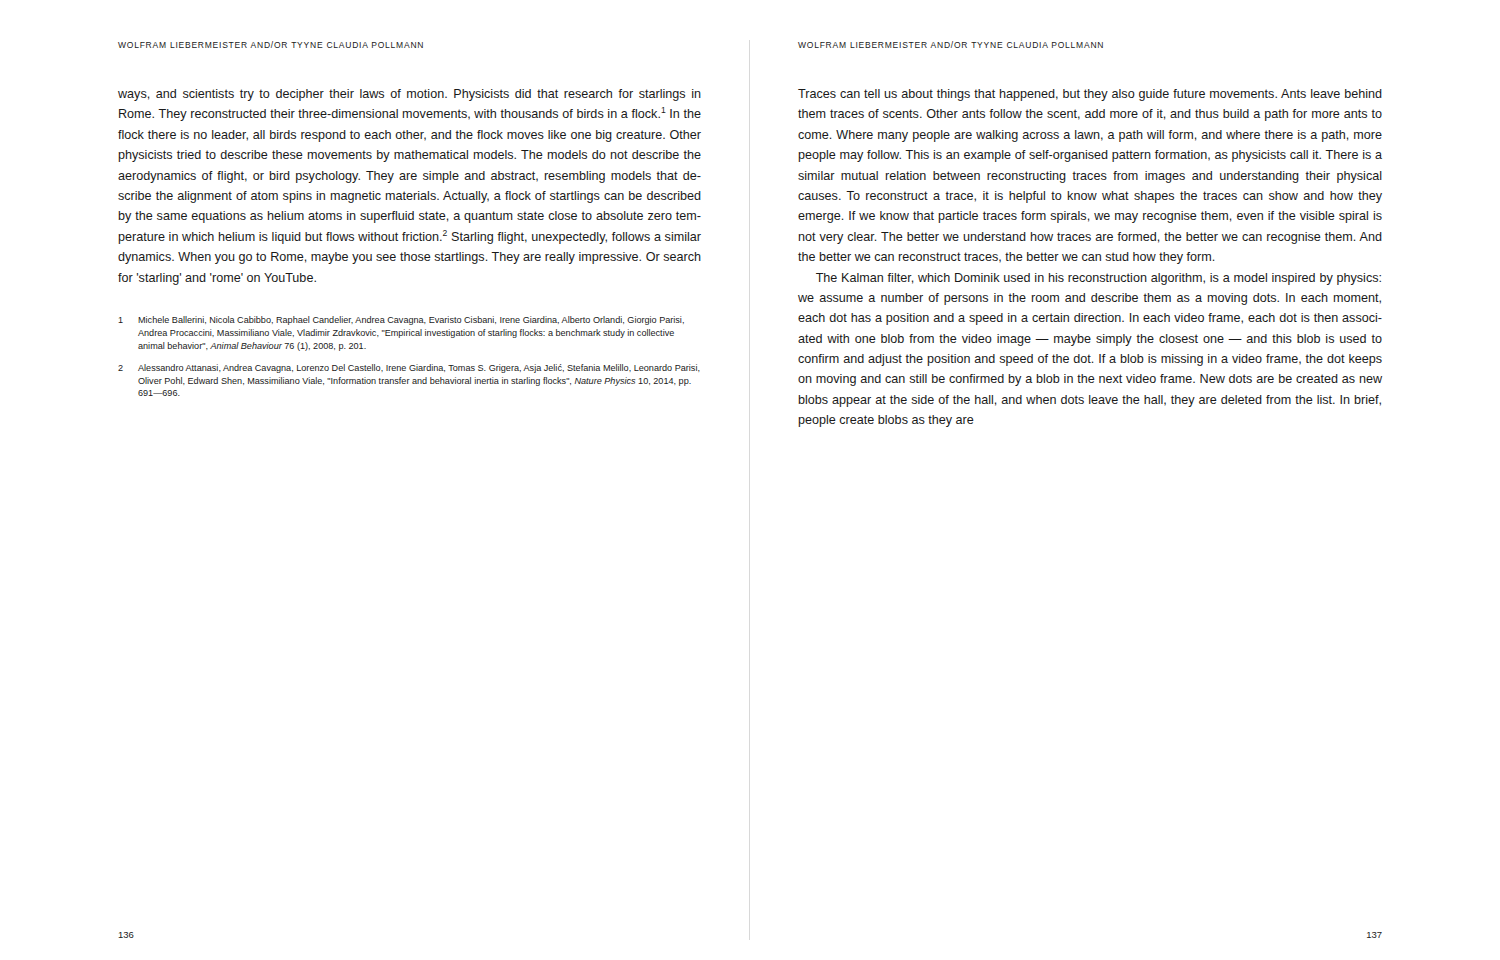Wolfram Liebermeister and/or Tyyne Claudia Pollmann
ways, and scientists try to decipher their laws of motion. Physicists did that research for starlings in Rome. They reconstructed their three-dimensional movements, with thousands of birds in a flock.1 In the flock there is no leader, all birds respond to each other, and the flock moves like one big creature. Other physicists tried to describe these movements by mathematical models. The models do not describe the aerodynamics of flight, or bird psychology. They are simple and abstract, resembling models that describe the alignment of atom spins in magnetic materials. Actually, a flock of startlings can be described by the same equations as helium atoms in superfluid state, a quantum state close to absolute zero temperature in which helium is liquid but flows without friction.2 Starling flight, unexpectedly, follows a similar dynamics. When you go to Rome, maybe you see those startlings. They are really impressive. Or search for 'starling' and 'rome' on YouTube.
1 Michele Ballerini, Nicola Cabibbo, Raphael Candelier, Andrea Cavagna, Evaristo Cisbani, Irene Giardina, Alberto Orlandi, Giorgio Parisi, Andrea Procaccini, Massimiliano Viale, Vladimir Zdravkovic, "Empirical investigation of starling flocks: a benchmark study in collective animal behavior", Animal Behaviour 76 (1), 2008, p. 201.
2 Alessandro Attanasi, Andrea Cavagna, Lorenzo Del Castello, Irene Giardina, Tomas S. Grigera, Asja Jelić, Stefania Melillo, Leonardo Parisi, Oliver Pohl, Edward Shen, Massimiliano Viale, "Information transfer and behavioral inertia in starling flocks", Nature Physics 10, 2014, pp. 691—696.
136
Wolfram Liebermeister and/or Tyyne Claudia Pollmann
Traces can tell us about things that happened, but they also guide future movements. Ants leave behind them traces of scents. Other ants follow the scent, add more of it, and thus build a path for more ants to come. Where many people are walking across a lawn, a path will form, and where there is a path, more people may follow. This is an example of self-organised pattern formation, as physicists call it. There is a similar mutual relation between reconstructing traces from images and understanding their physical causes. To reconstruct a trace, it is helpful to know what shapes the traces can show and how they emerge. If we know that particle traces form spirals, we may recognise them, even if the visible spiral is not very clear. The better we understand how traces are formed, the better we can recognise them. And the better we can reconstruct traces, the better we can stud how they form.
The Kalman filter, which Dominik used in his reconstruction algorithm, is a model inspired by physics: we assume a number of persons in the room and describe them as a moving dots. In each moment, each dot has a position and a speed in a certain direction. In each video frame, each dot is then associated with one blob from the video image — maybe simply the closest one — and this blob is used to confirm and adjust the position and speed of the dot. If a blob is missing in a video frame, the dot keeps on moving and can still be confirmed by a blob in the next video frame. New dots are be created as new blobs appear at the side of the hall, and when dots leave the hall, they are deleted from the list. In brief, people create blobs as they are
137